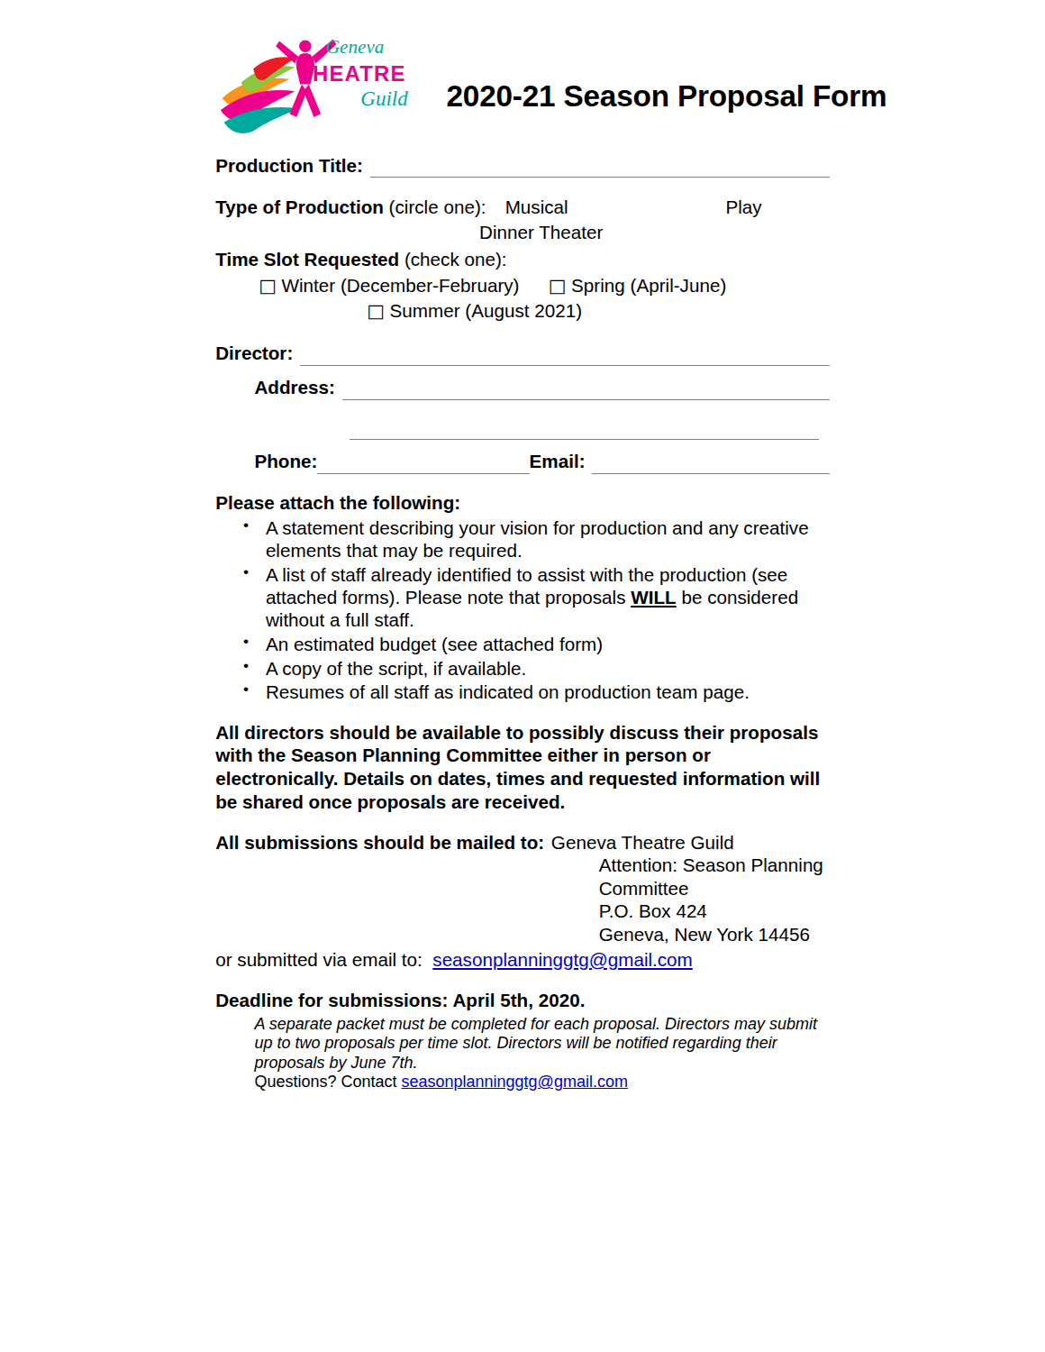Geneva THEATRE Guild
2020-21 Season Proposal Form
Production Title:
Type of Production (circle one): Musical Play
Dinner Theater
Time Slot Requested (check one):
□ Winter (December-February) □ Spring (April-June)
□ Summer (August 2021)
Director:
Address:
Phone: Email:
Please attach the following:
A statement describing your vision for production and any creative elements that may be required.
A list of staff already identified to assist with the production (see attached forms). Please note that proposals WILL be considered without a full staff.
An estimated budget (see attached form)
A copy of the script, if available.
Resumes of all staff as indicated on production team page.
All directors should be available to possibly discuss their proposals with the Season Planning Committee either in person or electronically. Details on dates, times and requested information will be shared once proposals are received.
All submissions should be mailed to:
Geneva Theatre Guild
Attention: Season Planning Committee
P.O. Box 424
Geneva, New York 14456
or submitted via email to: seasonplanninggtg@gmail.com
Deadline for submissions: April 5th, 2020.
A separate packet must be completed for each proposal. Directors may submit up to two proposals per time slot. Directors will be notified regarding their proposals by June 7th.
Questions? Contact seasonplanninggtg@gmail.com